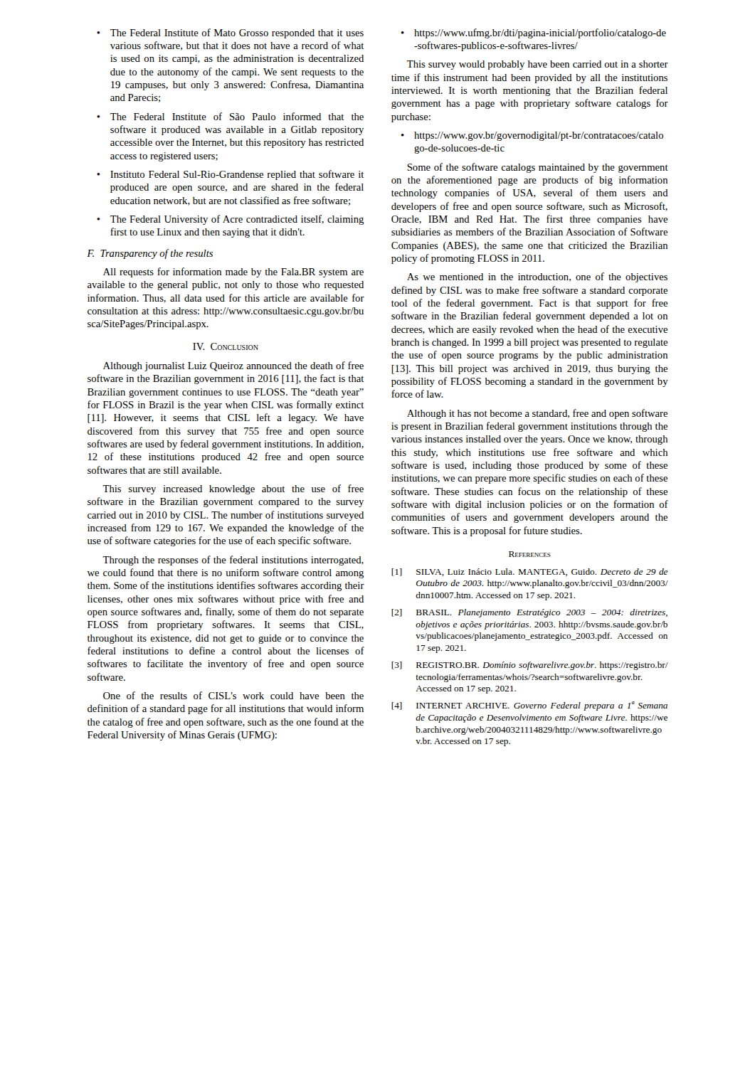The Federal Institute of Mato Grosso responded that it uses various software, but that it does not have a record of what is used on its campi, as the administration is decentralized due to the autonomy of the campi. We sent requests to the 19 campuses, but only 3 answered: Confresa, Diamantina and Parecis;
The Federal Institute of São Paulo informed that the software it produced was available in a Gitlab repository accessible over the Internet, but this repository has restricted access to registered users;
Instituto Federal Sul-Rio-Grandense replied that software it produced are open source, and are shared in the federal education network, but are not classified as free software;
The Federal University of Acre contradicted itself, claiming first to use Linux and then saying that it didn't.
F. Transparency of the results
All requests for information made by the Fala.BR system are available to the general public, not only to those who requested information. Thus, all data used for this article are available for consultation at this adress: http://www.consultaesic.cgu.gov.br/busca/SitePages/Principal.aspx.
IV. Conclusion
Although journalist Luiz Queiroz announced the death of free software in the Brazilian government in 2016 [11], the fact is that Brazilian government continues to use FLOSS. The “death year” for FLOSS in Brazil is the year when CISL was formally extinct [11]. However, it seems that CISL left a legacy. We have discovered from this survey that 755 free and open source softwares are used by federal government institutions. In addition, 12 of these institutions produced 42 free and open source softwares that are still available.
This survey increased knowledge about the use of free software in the Brazilian government compared to the survey carried out in 2010 by CISL. The number of institutions surveyed increased from 129 to 167. We expanded the knowledge of the use of software categories for the use of each specific software.
Through the responses of the federal institutions interrogated, we could found that there is no uniform software control among them. Some of the institutions identifies softwares according their licenses, other ones mix softwares without price with free and open source softwares and, finally, some of them do not separate FLOSS from proprietary softwares. It seems that CISL, throughout its existence, did not get to guide or to convince the federal institutions to define a control about the licenses of softwares to facilitate the inventory of free and open source software.
One of the results of CISL's work could have been the definition of a standard page for all institutions that would inform the catalog of free and open software, such as the one found at the Federal University of Minas Gerais (UFMG):
https://www.ufmg.br/dti/pagina-inicial/portfolio/catalogo-de-softwares-publicos-e-softwares-livres/
This survey would probably have been carried out in a shorter time if this instrument had been provided by all the institutions interviewed. It is worth mentioning that the Brazilian federal government has a page with proprietary software catalogs for purchase:
https://www.gov.br/governodigital/pt-br/contratacoes/catalogo-de-solucoes-de-tic
Some of the software catalogs maintained by the government on the aforementioned page are products of big information technology companies of USA, several of them users and developers of free and open source software, such as Microsoft, Oracle, IBM and Red Hat. The first three companies have subsidiaries as members of the Brazilian Association of Software Companies (ABES), the same one that criticized the Brazilian policy of promoting FLOSS in 2011.
As we mentioned in the introduction, one of the objectives defined by CISL was to make free software a standard corporate tool of the federal government. Fact is that support for free software in the Brazilian federal government depended a lot on decrees, which are easily revoked when the head of the executive branch is changed. In 1999 a bill project was presented to regulate the use of open source programs by the public administration [13]. This bill project was archived in 2019, thus burying the possibility of FLOSS becoming a standard in the government by force of law.
Although it has not become a standard, free and open software is present in Brazilian federal government institutions through the various instances installed over the years. Once we know, through this study, which institutions use free software and which software is used, including those produced by some of these institutions, we can prepare more specific studies on each of these software. These studies can focus on the relationship of these software with digital inclusion policies or on the formation of communities of users and government developers around the software. This is a proposal for future studies.
References
[1]
SILVA, Luiz Inácio Lula. MANTEGA, Guido. Decreto de 29 de Outubro de 2003. http://www.planalto.gov.br/ccivil_03/dnn/2003/dnn10007.htm. Accessed on 17 sep. 2021.
[2]
BRASIL. Planejamento Estratégico 2003 – 2004: diretrizes, objetivos e ações prioritárias. 2003. hhttp://bvsms.saude.gov.br/bvs/publicacoes/planejamento_estrategico_2003.pdf. Accessed on 17 sep. 2021.
[3]
REGISTRO.BR. Domínio softwarelivre.gov.br. https://registro.br/tecnologia/ferramentas/whois/?search=softwarelivre.gov.br. Accessed on 17 sep. 2021.
[4]
INTERNET ARCHIVE. Governo Federal prepara a 1ª Semana de Capacitação e Desenvolvimento em Software Livre. https://web.archive.org/web/20040321114829/http://www.softwarelivre.gov.br. Accessed on 17 sep.